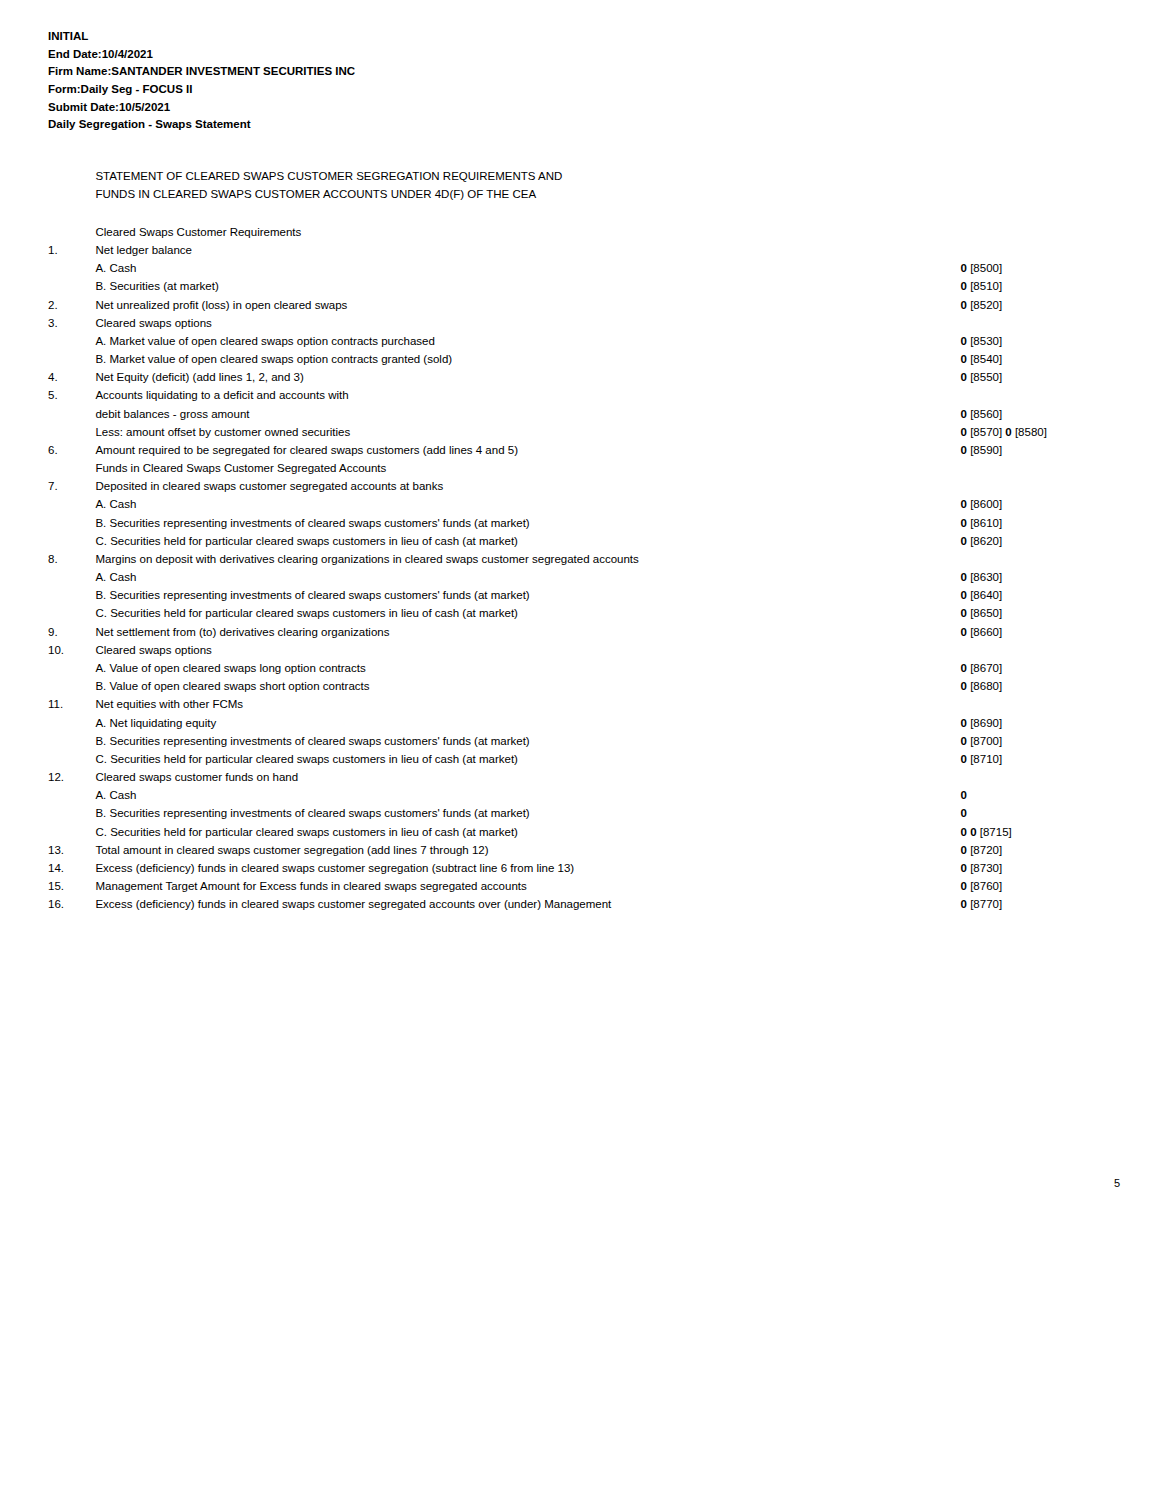INITIAL
End Date:10/4/2021
Firm Name:SANTANDER INVESTMENT SECURITIES INC
Form:Daily Seg - FOCUS II
Submit Date:10/5/2021
Daily Segregation - Swaps Statement
| | STATEMENT OF CLEARED SWAPS CUSTOMER SEGREGATION REQUIREMENTS AND | |
| | FUNDS IN CLEARED SWAPS CUSTOMER ACCOUNTS UNDER 4D(F) OF THE CEA | |
| | Cleared Swaps Customer Requirements | |
| 1. | Net ledger balance | |
| | A. Cash | 0 [8500] |
| | B. Securities (at market) | 0 [8510] |
| 2. | Net unrealized profit (loss) in open cleared swaps | 0 [8520] |
| 3. | Cleared swaps options | |
| | A. Market value of open cleared swaps option contracts purchased | 0 [8530] |
| | B. Market value of open cleared swaps option contracts granted (sold) | 0 [8540] |
| 4. | Net Equity (deficit) (add lines 1, 2, and 3) | 0 [8550] |
| 5. | Accounts liquidating to a deficit and accounts with | |
| | debit balances - gross amount | 0 [8560] |
| | Less: amount offset by customer owned securities | 0 [8570] 0 [8580] |
| 6. | Amount required to be segregated for cleared swaps customers (add lines 4 and 5) | 0 [8590] |
| | Funds in Cleared Swaps Customer Segregated Accounts | |
| 7. | Deposited in cleared swaps customer segregated accounts at banks | |
| | A. Cash | 0 [8600] |
| | B. Securities representing investments of cleared swaps customers' funds (at market) | 0 [8610] |
| | C. Securities held for particular cleared swaps customers in lieu of cash (at market) | 0 [8620] |
| 8. | Margins on deposit with derivatives clearing organizations in cleared swaps customer segregated accounts | |
| | A. Cash | 0 [8630] |
| | B. Securities representing investments of cleared swaps customers' funds (at market) | 0 [8640] |
| | C. Securities held for particular cleared swaps customers in lieu of cash (at market) | 0 [8650] |
| 9. | Net settlement from (to) derivatives clearing organizations | 0 [8660] |
| 10. | Cleared swaps options | |
| | A. Value of open cleared swaps long option contracts | 0 [8670] |
| | B. Value of open cleared swaps short option contracts | 0 [8680] |
| 11. | Net equities with other FCMs | |
| | A. Net liquidating equity | 0 [8690] |
| | B. Securities representing investments of cleared swaps customers' funds (at market) | 0 [8700] |
| | C. Securities held for particular cleared swaps customers in lieu of cash (at market) | 0 [8710] |
| 12. | Cleared swaps customer funds on hand | |
| | A. Cash | 0 |
| | B. Securities representing investments of cleared swaps customers' funds (at market) | 0 |
| | C. Securities held for particular cleared swaps customers in lieu of cash (at market) | 0 0 [8715] |
| 13. | Total amount in cleared swaps customer segregation (add lines 7 through 12) | 0 [8720] |
| 14. | Excess (deficiency) funds in cleared swaps customer segregation (subtract line 6 from line 13) | 0 [8730] |
| 15. | Management Target Amount for Excess funds in cleared swaps segregated accounts | 0 [8760] |
| 16. | Excess (deficiency) funds in cleared swaps customer segregated accounts over (under) Management | 0 [8770] |
5